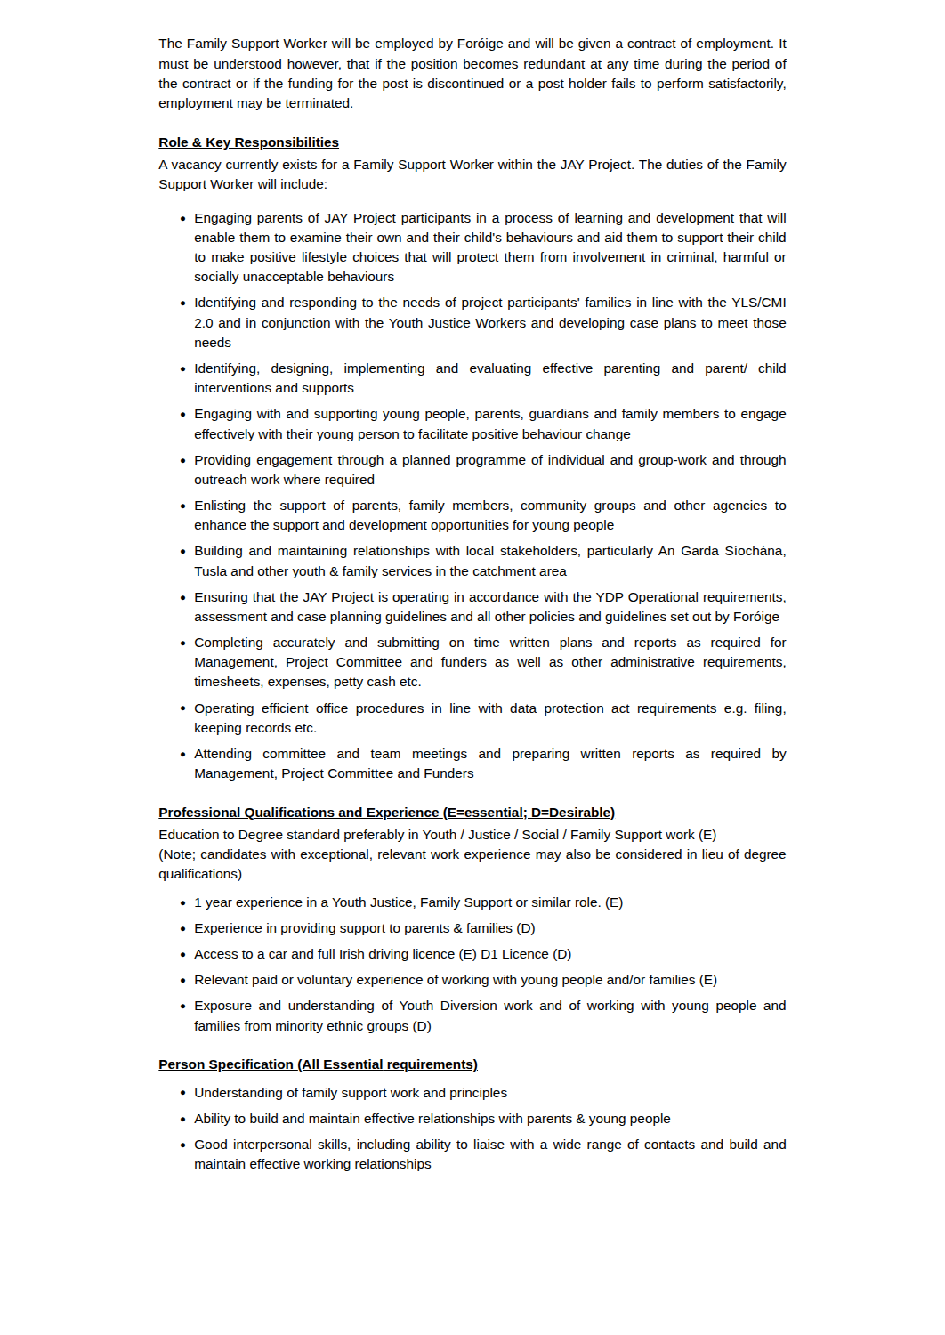The Family Support Worker will be employed by Foróige and will be given a contract of employment. It must be understood however, that if the position becomes redundant at any time during the period of the contract or if the funding for the post is discontinued or a post holder fails to perform satisfactorily, employment may be terminated.
Role & Key Responsibilities
A vacancy currently exists for a Family Support Worker within the JAY Project. The duties of the Family Support Worker will include:
Engaging parents of JAY Project participants in a process of learning and development that will enable them to examine their own and their child's behaviours and aid them to support their child to make positive lifestyle choices that will protect them from involvement in criminal, harmful or socially unacceptable behaviours
Identifying and responding to the needs of project participants' families in line with the YLS/CMI 2.0 and in conjunction with the Youth Justice Workers and developing case plans to meet those needs
Identifying, designing, implementing and evaluating effective parenting and parent/ child interventions and supports
Engaging with and supporting young people, parents, guardians and family members to engage effectively with their young person to facilitate positive behaviour change
Providing engagement through a planned programme of individual and group-work and through outreach work where required
Enlisting the support of parents, family members, community groups and other agencies to enhance the support and development opportunities for young people
Building and maintaining relationships with local stakeholders, particularly An Garda Síochána, Tusla and other youth & family services in the catchment area
Ensuring that the JAY Project is operating in accordance with the YDP Operational requirements, assessment and case planning guidelines and all other policies and guidelines set out by Foróige
Completing accurately and submitting on time written plans and reports as required for Management, Project Committee and funders as well as other administrative requirements, timesheets, expenses, petty cash etc.
Operating efficient office procedures in line with data protection act requirements e.g. filing, keeping records etc.
Attending committee and team meetings and preparing written reports as required by Management, Project Committee and Funders
Professional Qualifications and Experience (E=essential; D=Desirable)
Education to Degree standard preferably in Youth / Justice / Social / Family Support work (E)
(Note; candidates with exceptional, relevant work experience may also be considered in lieu of degree qualifications)
1 year experience in a Youth Justice, Family Support or similar role. (E)
Experience in providing support to parents & families (D)
Access to a car and full Irish driving licence (E) D1 Licence (D)
Relevant paid or voluntary experience of working with young people and/or families (E)
Exposure and understanding of Youth Diversion work and of working with young people and families from minority ethnic groups (D)
Person Specification (All Essential requirements)
Understanding of family support work and principles
Ability to build and maintain effective relationships with parents & young people
Good interpersonal skills, including ability to liaise with a wide range of contacts and build and maintain effective working relationships